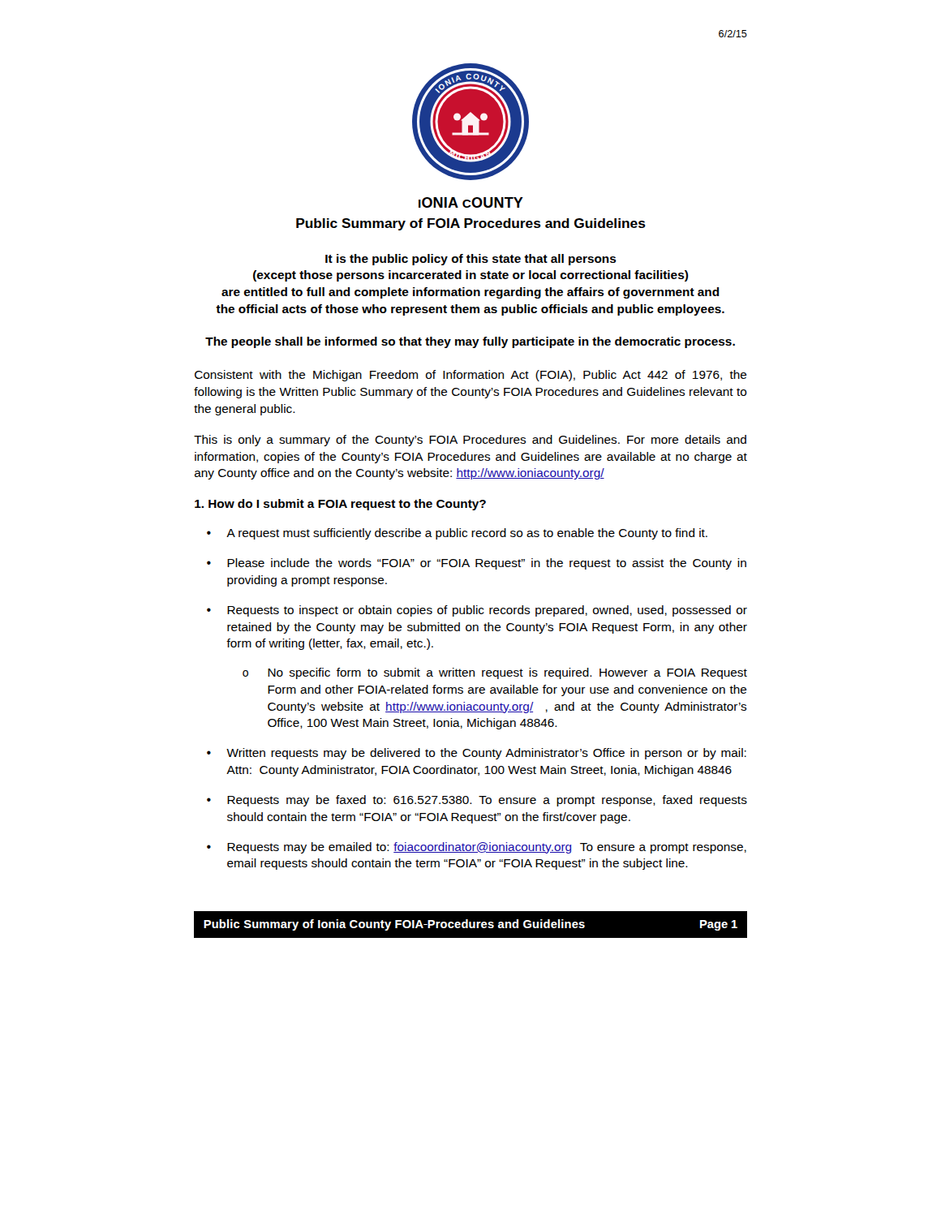6/2/15
IONIA COUNTY MICHIGAN
IONIA COUNTY
Public Summary of FOIA Procedures and Guidelines
It is the public policy of this state that all persons
(except those persons incarcerated in state or local correctional facilities)
are entitled to full and complete information regarding the affairs of government and
the official acts of those who represent them as public officials and public employees.
The people shall be informed so that they may fully participate in the democratic process.
Consistent with the Michigan Freedom of Information Act (FOIA), Public Act 442 of 1976, the following is the Written Public Summary of the County’s FOIA Procedures and Guidelines relevant to the general public.
This is only a summary of the County’s FOIA Procedures and Guidelines. For more details and information, copies of the County’s FOIA Procedures and Guidelines are available at no charge at any County office and on the County’s website: http://www.ioniacounty.org/
1. How do I submit a FOIA request to the County?
A request must sufficiently describe a public record so as to enable the County to find it.
Please include the words “FOIA” or “FOIA Request” in the request to assist the County in providing a prompt response.
Requests to inspect or obtain copies of public records prepared, owned, used, possessed or retained by the County may be submitted on the County’s FOIA Request Form, in any other form of writing (letter, fax, email, etc.).
No specific form to submit a written request is required. However a FOIA Request Form and other FOIA-related forms are available for your use and convenience on the County’s website at http://www.ioniacounty.org/ , and at the County Administrator’s Office, 100 West Main Street, Ionia, Michigan 48846.
Written requests may be delivered to the County Administrator’s Office in person or by mail: Attn: County Administrator, FOIA Coordinator, 100 West Main Street, Ionia, Michigan 48846
Requests may be faxed to: 616.527.5380. To ensure a prompt response, faxed requests should contain the term “FOIA” or “FOIA Request” on the first/cover page.
Requests may be emailed to: foiacoordinator@ioniacounty.org To ensure a prompt response, email requests should contain the term “FOIA” or “FOIA Request” in the subject line.
Public Summary of Ionia County FOIA Procedures and Guidelines
Page 1